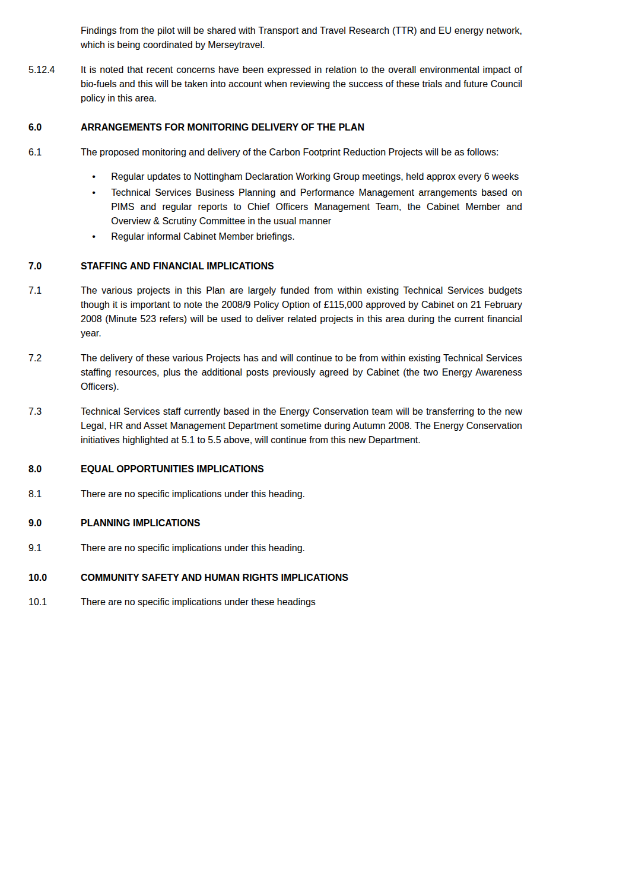Findings from the pilot will be shared with Transport and Travel Research (TTR) and EU energy network, which is being coordinated by Merseytravel.
5.12.4
It is noted that recent concerns have been expressed in relation to the overall environmental impact of bio-fuels and this will be taken into account when reviewing the success of these trials and future Council policy in this area.
6.0 Arrangements for Monitoring Delivery of the Plan
6.1
The proposed monitoring and delivery of the Carbon Footprint Reduction Projects will be as follows:
•Regular updates to Nottingham Declaration Working Group meetings, held approx every 6 weeks
•Technical Services Business Planning and Performance Management arrangements based on PIMS and regular reports to Chief Officers Management Team, the Cabinet Member and Overview & Scrutiny Committee in the usual manner
•Regular informal Cabinet Member briefings.
7.0 Staffing and Financial Implications
7.1
The various projects in this Plan are largely funded from within existing Technical Services budgets though it is important to note the 2008/9 Policy Option of £115,000 approved by Cabinet on 21 February 2008 (Minute 523 refers) will be used to deliver related projects in this area during the current financial year.
7.2
The delivery of these various Projects has and will continue to be from within existing Technical Services staffing resources, plus the additional posts previously agreed by Cabinet (the two Energy Awareness Officers).
7.3
Technical Services staff currently based in the Energy Conservation team will be transferring to the new Legal, HR and Asset Management Department sometime during Autumn 2008. The Energy Conservation initiatives highlighted at 5.1 to 5.5 above, will continue from this new Department.
8.0 Equal Opportunities Implications
8.1
There are no specific implications under this heading.
9.0 Planning Implications
9.1
There are no specific implications under this heading.
10.0 Community Safety and Human Rights Implications
10.1
There are no specific implications under these headings